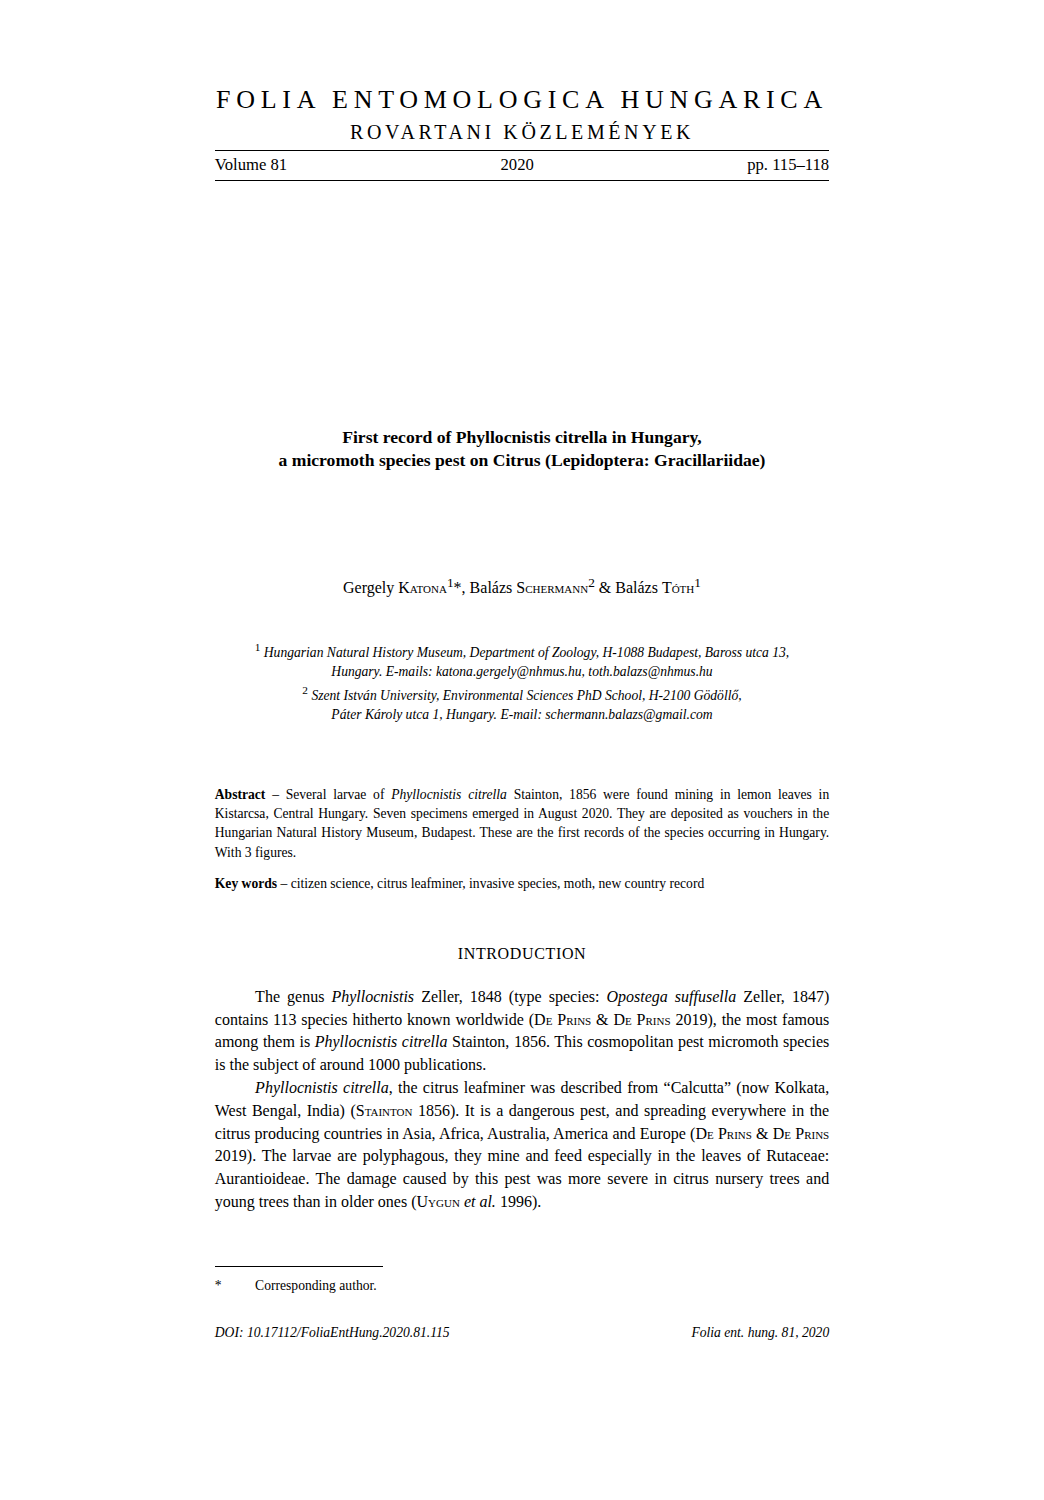FOLIA ENTOMOLOGICA HUNGARICA
ROVARTANI KÖZLEMÉNYEK
Volume 81 2020 pp. 115–118
First record of Phyllocnistis citrella in Hungary,
a micromoth species pest on Citrus (Lepidoptera: Gracillariidae)
Gergely Katona1*, Balázs Schermann2 & Balázs Tóth1
1 Hungarian Natural History Museum, Department of Zoology, H-1088 Budapest, Baross utca 13,
Hungary. E-mails: katona.gergely@nhmus.hu, toth.balazs@nhmus.hu
2 Szent István University, Environmental Sciences PhD School, H-2100 Gödöllő,
Páter Károly utca 1, Hungary. E-mail: schermann.balazs@gmail.com
Abstract – Several larvae of Phyllocnistis citrella Stainton, 1856 were found mining in lemon leaves in Kistarcsa, Central Hungary. Seven specimens emerged in August 2020. They are deposited as vouchers in the Hungarian Natural History Museum, Budapest. These are the first records of the species occurring in Hungary. With 3 figures.
Key words – citizen science, citrus leafminer, invasive species, moth, new country record
INTRODUCTION
The genus Phyllocnistis Zeller, 1848 (type species: Opostega suffusella Zeller, 1847) contains 113 species hitherto known worldwide (De Prins & De Prins 2019), the most famous among them is Phyllocnistis citrella Stainton, 1856. This cosmopolitan pest micromoth species is the subject of around 1000 publications.
Phyllocnistis citrella, the citrus leafminer was described from “Calcutta” (now Kolkata, West Bengal, India) (Stainton 1856). It is a dangerous pest, and spreading everywhere in the citrus producing countries in Asia, Africa, Australia, America and Europe (De Prins & De Prins 2019). The larvae are polyphagous, they mine and feed especially in the leaves of Rutaceae: Aurantioideae. The damage caused by this pest was more severe in citrus nursery trees and young trees than in older ones (Uygun et al. 1996).
* Corresponding author.
DOI: 10.17112/FoliaEntHung.2020.81.115 Folia ent. hung. 81, 2020